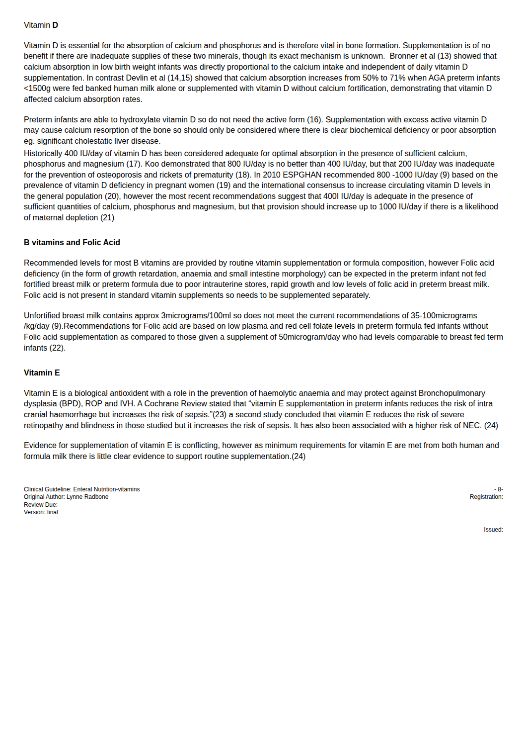Vitamin D
Vitamin D is essential for the absorption of calcium and phosphorus and is therefore vital in bone formation. Supplementation is of no benefit if there are inadequate supplies of these two minerals, though its exact mechanism is unknown. Bronner et al (13) showed that calcium absorption in low birth weight infants was directly proportional to the calcium intake and independent of daily vitamin D supplementation. In contrast Devlin et al (14,15) showed that calcium absorption increases from 50% to 71% when AGA preterm infants <1500g were fed banked human milk alone or supplemented with vitamin D without calcium fortification, demonstrating that vitamin D affected calcium absorption rates.
Preterm infants are able to hydroxylate vitamin D so do not need the active form (16). Supplementation with excess active vitamin D may cause calcium resorption of the bone so should only be considered where there is clear biochemical deficiency or poor absorption eg. significant cholestatic liver disease.
Historically 400 IU/day of vitamin D has been considered adequate for optimal absorption in the presence of sufficient calcium, phosphorus and magnesium (17). Koo demonstrated that 800 IU/day is no better than 400 IU/day, but that 200 IU/day was inadequate for the prevention of osteoporosis and rickets of prematurity (18). In 2010 ESPGHAN recommended 800 -1000 IU/day (9) based on the prevalence of vitamin D deficiency in pregnant women (19) and the international consensus to increase circulating vitamin D levels in the general population (20), however the most recent recommendations suggest that 400I IU/day is adequate in the presence of sufficient quantities of calcium, phosphorus and magnesium, but that provision should increase up to 1000 IU/day if there is a likelihood of maternal depletion (21)
B vitamins and Folic Acid
Recommended levels for most B vitamins are provided by routine vitamin supplementation or formula composition, however Folic acid deficiency (in the form of growth retardation, anaemia and small intestine morphology) can be expected in the preterm infant not fed fortified breast milk or preterm formula due to poor intrauterine stores, rapid growth and low levels of folic acid in preterm breast milk. Folic acid is not present in standard vitamin supplements so needs to be supplemented separately.
Unfortified breast milk contains approx 3micrograms/100ml so does not meet the current recommendations of 35-100micrograms /kg/day (9).Recommendations for Folic acid are based on low plasma and red cell folate levels in preterm formula fed infants without Folic acid supplementation as compared to those given a supplement of 50microgram/day who had levels comparable to breast fed term infants (22).
Vitamin E
Vitamin E is a biological antioxident with a role in the prevention of haemolytic anaemia and may protect against Bronchopulmonary dysplasia (BPD), ROP and IVH. A Cochrane Review stated that “vitamin E supplementation in preterm infants reduces the risk of intra cranial haemorrhage but increases the risk of sepsis.”(23) a second study concluded that vitamin E reduces the risk of severe retinopathy and blindness in those studied but it increases the risk of sepsis. It has also been associated with a higher risk of NEC. (24)
Evidence for supplementation of vitamin E is conflicting, however as minimum requirements for vitamin E are met from both human and formula milk there is little clear evidence to support routine supplementation.(24)
Clinical Guideline: Enteral Nutrition-vitamins
Original Author: Lynne Radbone
Review Due:
Version: final
- 8-
Registration:
Issued: